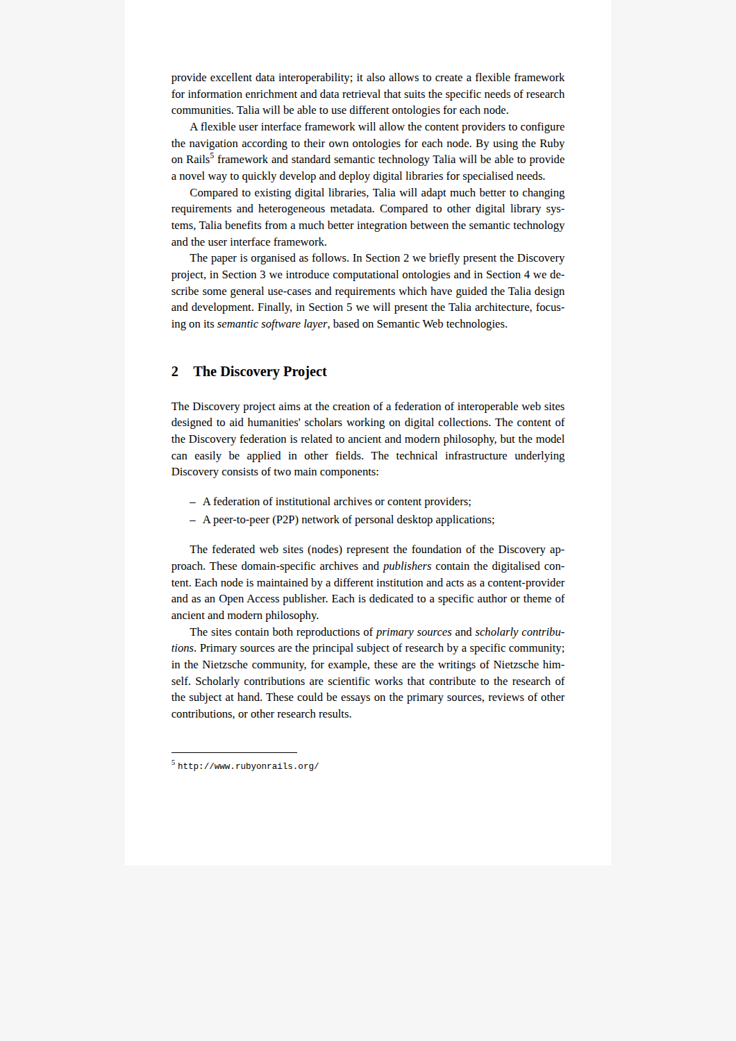provide excellent data interoperability; it also allows to create a flexible framework for information enrichment and data retrieval that suits the specific needs of research communities. Talia will be able to use different ontologies for each node.
A flexible user interface framework will allow the content providers to configure the navigation according to their own ontologies for each node. By using the Ruby on Rails5 framework and standard semantic technology Talia will be able to provide a novel way to quickly develop and deploy digital libraries for specialised needs.
Compared to existing digital libraries, Talia will adapt much better to changing requirements and heterogeneous metadata. Compared to other digital library systems, Talia benefits from a much better integration between the semantic technology and the user interface framework.
The paper is organised as follows. In Section 2 we briefly present the Discovery project, in Section 3 we introduce computational ontologies and in Section 4 we describe some general use-cases and requirements which have guided the Talia design and development. Finally, in Section 5 we will present the Talia architecture, focusing on its semantic software layer, based on Semantic Web technologies.
2 The Discovery Project
The Discovery project aims at the creation of a federation of interoperable web sites designed to aid humanities' scholars working on digital collections. The content of the Discovery federation is related to ancient and modern philosophy, but the model can easily be applied in other fields. The technical infrastructure underlying Discovery consists of two main components:
A federation of institutional archives or content providers;
A peer-to-peer (P2P) network of personal desktop applications;
The federated web sites (nodes) represent the foundation of the Discovery approach. These domain-specific archives and publishers contain the digitalised content. Each node is maintained by a different institution and acts as a content-provider and as an Open Access publisher. Each is dedicated to a specific author or theme of ancient and modern philosophy.
The sites contain both reproductions of primary sources and scholarly contributions. Primary sources are the principal subject of research by a specific community; in the Nietzsche community, for example, these are the writings of Nietzsche himself. Scholarly contributions are scientific works that contribute to the research of the subject at hand. These could be essays on the primary sources, reviews of other contributions, or other research results.
5 http://www.rubyonrails.org/